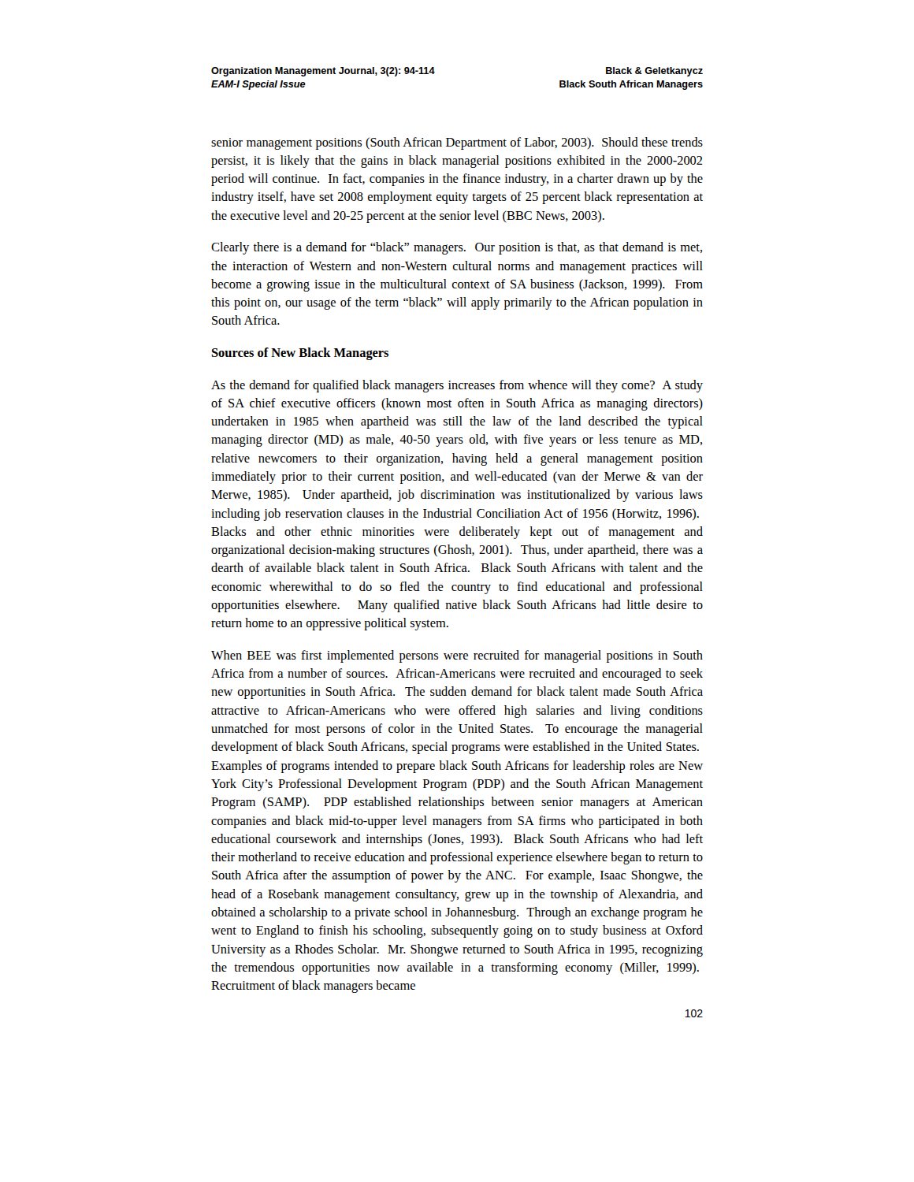Organization Management Journal, 3(2): 94-114
EAM-I Special Issue
Black & Geletkanycz
Black South African Managers
senior management positions (South African Department of Labor, 2003). Should these trends persist, it is likely that the gains in black managerial positions exhibited in the 2000-2002 period will continue. In fact, companies in the finance industry, in a charter drawn up by the industry itself, have set 2008 employment equity targets of 25 percent black representation at the executive level and 20-25 percent at the senior level (BBC News, 2003).
Clearly there is a demand for “black” managers. Our position is that, as that demand is met, the interaction of Western and non-Western cultural norms and management practices will become a growing issue in the multicultural context of SA business (Jackson, 1999). From this point on, our usage of the term “black” will apply primarily to the African population in South Africa.
Sources of New Black Managers
As the demand for qualified black managers increases from whence will they come? A study of SA chief executive officers (known most often in South Africa as managing directors) undertaken in 1985 when apartheid was still the law of the land described the typical managing director (MD) as male, 40-50 years old, with five years or less tenure as MD, relative newcomers to their organization, having held a general management position immediately prior to their current position, and well-educated (van der Merwe & van der Merwe, 1985). Under apartheid, job discrimination was institutionalized by various laws including job reservation clauses in the Industrial Conciliation Act of 1956 (Horwitz, 1996). Blacks and other ethnic minorities were deliberately kept out of management and organizational decision-making structures (Ghosh, 2001). Thus, under apartheid, there was a dearth of available black talent in South Africa. Black South Africans with talent and the economic wherewithal to do so fled the country to find educational and professional opportunities elsewhere. Many qualified native black South Africans had little desire to return home to an oppressive political system.
When BEE was first implemented persons were recruited for managerial positions in South Africa from a number of sources. African-Americans were recruited and encouraged to seek new opportunities in South Africa. The sudden demand for black talent made South Africa attractive to African-Americans who were offered high salaries and living conditions unmatched for most persons of color in the United States. To encourage the managerial development of black South Africans, special programs were established in the United States. Examples of programs intended to prepare black South Africans for leadership roles are New York City’s Professional Development Program (PDP) and the South African Management Program (SAMP). PDP established relationships between senior managers at American companies and black mid-to-upper level managers from SA firms who participated in both educational coursework and internships (Jones, 1993). Black South Africans who had left their motherland to receive education and professional experience elsewhere began to return to South Africa after the assumption of power by the ANC. For example, Isaac Shongwe, the head of a Rosebank management consultancy, grew up in the township of Alexandria, and obtained a scholarship to a private school in Johannesburg. Through an exchange program he went to England to finish his schooling, subsequently going on to study business at Oxford University as a Rhodes Scholar. Mr. Shongwe returned to South Africa in 1995, recognizing the tremendous opportunities now available in a transforming economy (Miller, 1999). Recruitment of black managers became
102